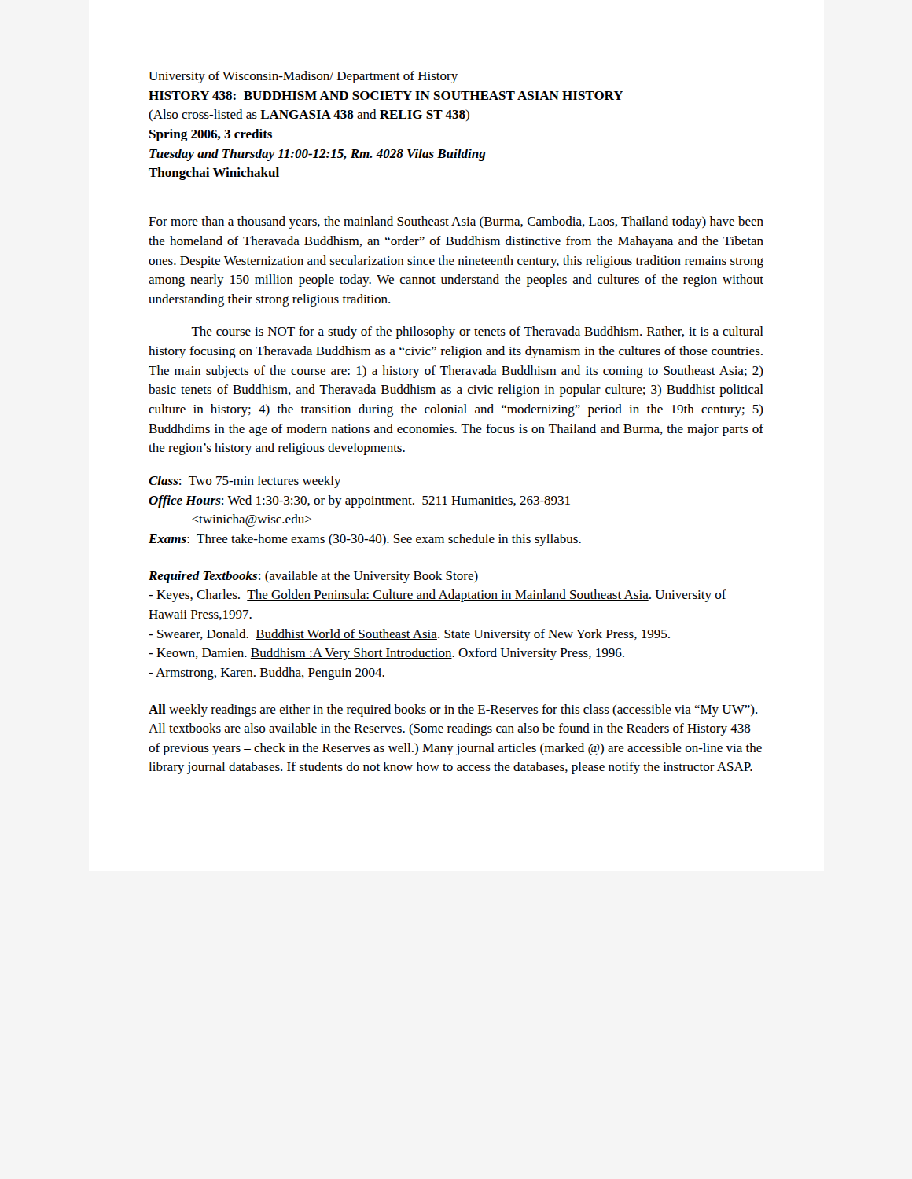University of Wisconsin-Madison/ Department of History
HISTORY 438: BUDDHISM AND SOCIETY IN SOUTHEAST ASIAN HISTORY
(Also cross-listed as LANGASIA 438 and RELIG ST 438)
Spring 2006, 3 credits
Tuesday and Thursday 11:00-12:15, Rm. 4028 Vilas Building
Thongchai Winichakul
For more than a thousand years, the mainland Southeast Asia (Burma, Cambodia, Laos, Thailand today) have been the homeland of Theravada Buddhism, an “order” of Buddhism distinctive from the Mahayana and the Tibetan ones. Despite Westernization and secularization since the nineteenth century, this religious tradition remains strong among nearly 150 million people today. We cannot understand the peoples and cultures of the region without understanding their strong religious tradition.
The course is NOT for a study of the philosophy or tenets of Theravada Buddhism. Rather, it is a cultural history focusing on Theravada Buddhism as a “civic” religion and its dynamism in the cultures of those countries. The main subjects of the course are: 1) a history of Theravada Buddhism and its coming to Southeast Asia; 2) basic tenets of Buddhism, and Theravada Buddhism as a civic religion in popular culture; 3) Buddhist political culture in history; 4) the transition during the colonial and “modernizing” period in the 19th century; 5) Buddhdims in the age of modern nations and economies. The focus is on Thailand and Burma, the major parts of the region’s history and religious developments.
Class: Two 75-min lectures weekly
Office Hours: Wed 1:30-3:30, or by appointment. 5211 Humanities, 263-8931
<twinicha@wisc.edu>
Exams: Three take-home exams (30-30-40). See exam schedule in this syllabus.
Required Textbooks: (available at the University Book Store)
- Keyes, Charles. The Golden Peninsula: Culture and Adaptation in Mainland Southeast Asia. University of Hawaii Press,1997.
- Swearer, Donald. Buddhist World of Southeast Asia. State University of New York Press, 1995.
- Keown, Damien. Buddhism :A Very Short Introduction. Oxford University Press, 1996.
- Armstrong, Karen. Buddha, Penguin 2004.
All weekly readings are either in the required books or in the E-Reserves for this class (accessible via “My UW”). All textbooks are also available in the Reserves. (Some readings can also be found in the Readers of History 438 of previous years – check in the Reserves as well.) Many journal articles (marked @) are accessible on-line via the library journal databases. If students do not know how to access the databases, please notify the instructor ASAP.